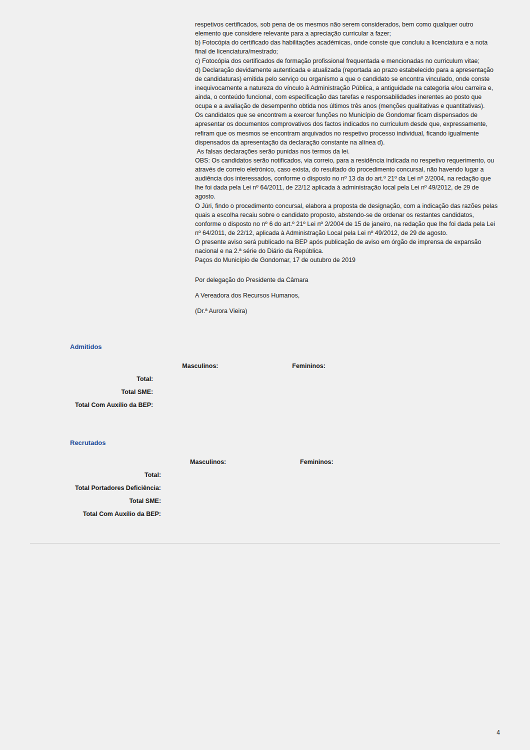respetivos certificados, sob pena de os mesmos não serem considerados, bem como qualquer outro elemento que considere relevante para a apreciação curricular a fazer;
b) Fotocópia do certificado das habilitações académicas, onde conste que concluiu a licenciatura e a nota final de licenciatura/mestrado;
c) Fotocópia dos certificados de formação profissional frequentada e mencionadas no curriculum vitae;
d) Declaração devidamente autenticada e atualizada (reportada ao prazo estabelecido para a apresentação de candidaturas) emitida pelo serviço ou organismo a que o candidato se encontra vinculado, onde conste inequivocamente a natureza do vínculo à Administração Pública, a antiguidade na categoria e/ou carreira e, ainda, o conteúdo funcional, com especificação das tarefas e responsabilidades inerentes ao posto que ocupa e a avaliação de desempenho obtida nos últimos três anos (menções qualitativas e quantitativas).
Os candidatos que se encontrem a exercer funções no Município de Gondomar ficam dispensados de apresentar os documentos comprovativos dos factos indicados no curriculum desde que, expressamente, refiram que os mesmos se encontram arquivados no respetivo processo individual, ficando igualmente dispensados da apresentação da declaração constante na alínea d).
As falsas declarações serão punidas nos termos da lei.
OBS: Os candidatos serão notificados, via correio, para a residência indicada no respetivo requerimento, ou através de correio eletrónico, caso exista, do resultado do procedimento concursal, não havendo lugar a audiência dos interessados, conforme o disposto no nº 13 da do art.º 21º da Lei nº 2/2004, na redação que lhe foi dada pela Lei nº 64/2011, de 22/12 aplicada à administração local pela Lei nº 49/2012, de 29 de agosto.
O Júri, findo o procedimento concursal, elabora a proposta de designação, com a indicação das razões pelas quais a escolha recaiu sobre o candidato proposto, abstendo-se de ordenar os restantes candidatos, conforme o disposto no nº 6 do art.º 21º Lei nº 2/2004 de 15 de janeiro, na redação que lhe foi dada pela Lei nº 64/2011, de 22/12, aplicada à Administração Local pela Lei nº 49/2012, de 29 de agosto.
O presente aviso será publicado na BEP após publicação de aviso em órgão de imprensa de expansão nacional e na 2.ª série do Diário da República.
Paços do Município de Gondomar, 17 de outubro de 2019
Por delegação do Presidente da Câmara
A Vereadora dos Recursos Humanos,
(Dr.ª Aurora Vieira)
Admitidos
| | Masculinos: | Femininos: |
| Total: | | |
| Total SME: | | |
| Total Com Auxílio da BEP: | | |
Recrutados
| | Masculinos: | Femininos: |
| Total: | | |
| Total Portadores Deficiência: | | |
| Total SME: | | |
| Total Com Auxílio da BEP: | | |
4